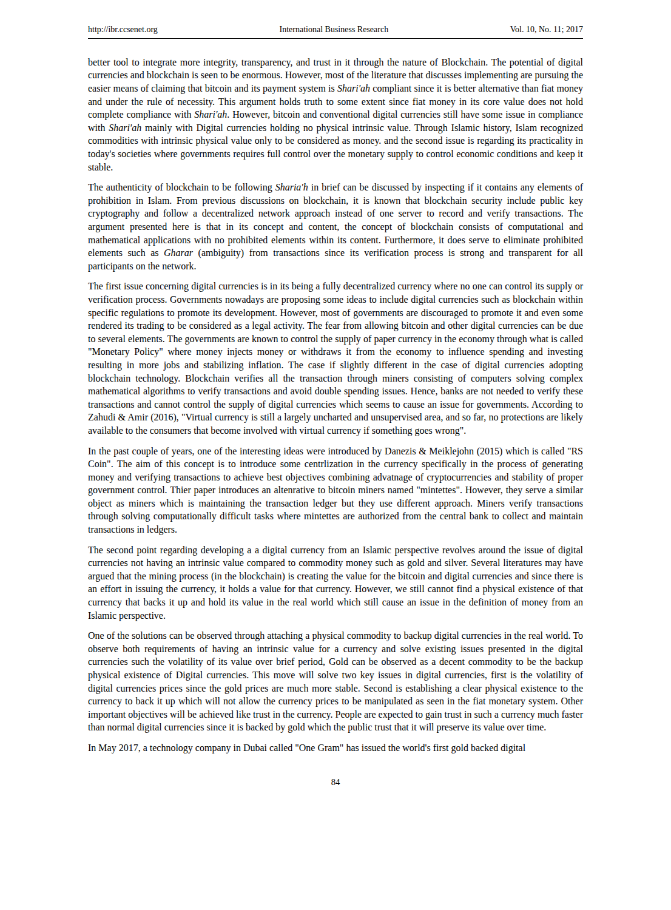http://ibr.ccsenet.org
International Business Research
Vol. 10, No. 11; 2017
better tool to integrate more integrity, transparency, and trust in it through the nature of Blockchain. The potential of digital currencies and blockchain is seen to be enormous. However, most of the literature that discusses implementing are pursuing the easier means of claiming that bitcoin and its payment system is Shari'ah compliant since it is better alternative than fiat money and under the rule of necessity. This argument holds truth to some extent since fiat money in its core value does not hold complete compliance with Shari'ah. However, bitcoin and conventional digital currencies still have some issue in compliance with Shari'ah mainly with Digital currencies holding no physical intrinsic value. Through Islamic history, Islam recognized commodities with intrinsic physical value only to be considered as money. and the second issue is regarding its practicality in today's societies where governments requires full control over the monetary supply to control economic conditions and keep it stable.
The authenticity of blockchain to be following Sharia'h in brief can be discussed by inspecting if it contains any elements of prohibition in Islam. From previous discussions on blockchain, it is known that blockchain security include public key cryptography and follow a decentralized network approach instead of one server to record and verify transactions. The argument presented here is that in its concept and content, the concept of blockchain consists of computational and mathematical applications with no prohibited elements within its content. Furthermore, it does serve to eliminate prohibited elements such as Gharar (ambiguity) from transactions since its verification process is strong and transparent for all participants on the network.
The first issue concerning digital currencies is in its being a fully decentralized currency where no one can control its supply or verification process. Governments nowadays are proposing some ideas to include digital currencies such as blockchain within specific regulations to promote its development. However, most of governments are discouraged to promote it and even some rendered its trading to be considered as a legal activity. The fear from allowing bitcoin and other digital currencies can be due to several elements. The governments are known to control the supply of paper currency in the economy through what is called "Monetary Policy" where money injects money or withdraws it from the economy to influence spending and investing resulting in more jobs and stabilizing inflation. The case if slightly different in the case of digital currencies adopting blockchain technology. Blockchain verifies all the transaction through miners consisting of computers solving complex mathematical algorithms to verify transactions and avoid double spending issues. Hence, banks are not needed to verify these transactions and cannot control the supply of digital currencies which seems to cause an issue for governments. According to Zahudi & Amir (2016), "Virtual currency is still a largely uncharted and unsupervised area, and so far, no protections are likely available to the consumers that become involved with virtual currency if something goes wrong".
In the past couple of years, one of the interesting ideas were introduced by Danezis & Meiklejohn (2015) which is called "RS Coin". The aim of this concept is to introduce some centrlization in the currency specifically in the process of generating money and verifying transactions to achieve best objectives combining advatnage of cryptocurrencies and stability of proper government control. Thier paper introduces an altenrative to bitcoin miners named "mintettes". However, they serve a similar object as miners which is maintaining the transaction ledger but they use different approach. Miners verify transactions through solving computationally difficult tasks where mintettes are authorized from the central bank to collect and maintain transactions in ledgers.
The second point regarding developing a a digital currency from an Islamic perspective revolves around the issue of digital currencies not having an intrinsic value compared to commodity money such as gold and silver. Several literatures may have argued that the mining process (in the blockchain) is creating the value for the bitcoin and digital currencies and since there is an effort in issuing the currency, it holds a value for that currency. However, we still cannot find a physical existence of that currency that backs it up and hold its value in the real world which still cause an issue in the definition of money from an Islamic perspective.
One of the solutions can be observed through attaching a physical commodity to backup digital currencies in the real world. To observe both requirements of having an intrinsic value for a currency and solve existing issues presented in the digital currencies such the volatility of its value over brief period, Gold can be observed as a decent commodity to be the backup physical existence of Digital currencies. This move will solve two key issues in digital currencies, first is the volatility of digital currencies prices since the gold prices are much more stable. Second is establishing a clear physical existence to the currency to back it up which will not allow the currency prices to be manipulated as seen in the fiat monetary system. Other important objectives will be achieved like trust in the currency. People are expected to gain trust in such a currency much faster than normal digital currencies since it is backed by gold which the public trust that it will preserve its value over time.
In May 2017, a technology company in Dubai called "One Gram" has issued the world's first gold backed digital
84